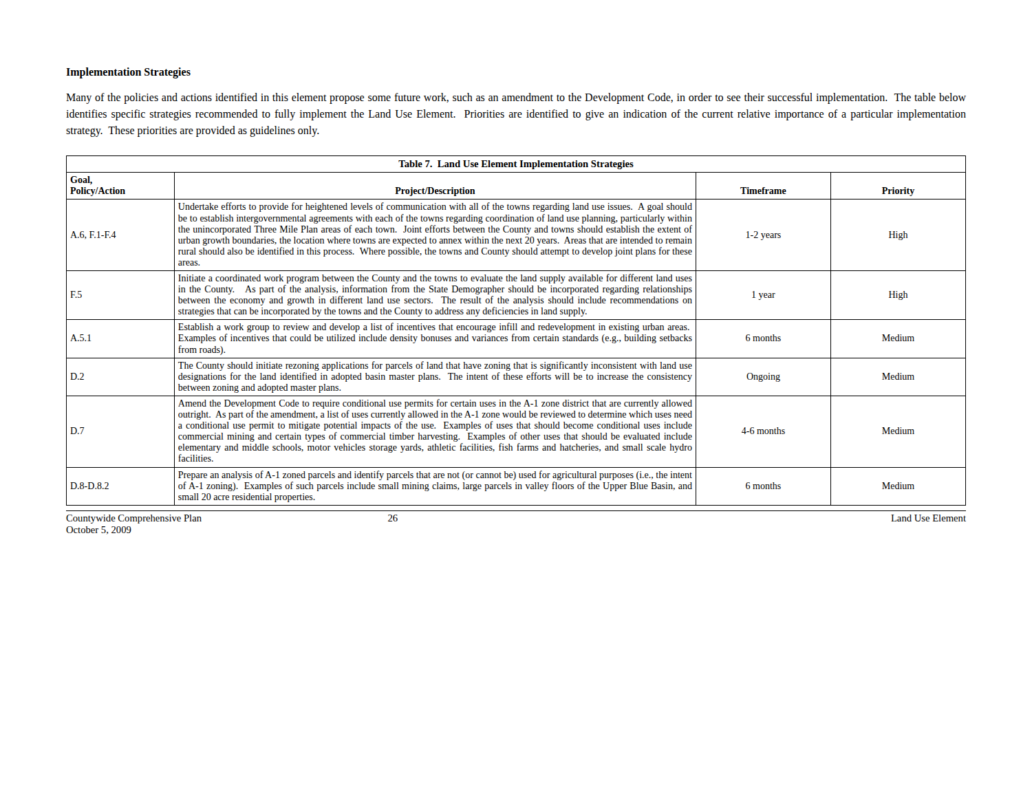Implementation Strategies
Many of the policies and actions identified in this element propose some future work, such as an amendment to the Development Code, in order to see their successful implementation. The table below identifies specific strategies recommended to fully implement the Land Use Element. Priorities are identified to give an indication of the current relative importance of a particular implementation strategy. These priorities are provided as guidelines only.
Table 7. Land Use Element Implementation Strategies
| Goal, Policy/Action | Project/Description | Timeframe | Priority |
| --- | --- | --- | --- |
| A.6, F.1-F.4 | Undertake efforts to provide for heightened levels of communication with all of the towns regarding land use issues. A goal should be to establish intergovernmental agreements with each of the towns regarding coordination of land use planning, particularly within the unincorporated Three Mile Plan areas of each town. Joint efforts between the County and towns should establish the extent of urban growth boundaries, the location where towns are expected to annex within the next 20 years. Areas that are intended to remain rural should also be identified in this process. Where possible, the towns and County should attempt to develop joint plans for these areas. | 1-2 years | High |
| F.5 | Initiate a coordinated work program between the County and the towns to evaluate the land supply available for different land uses in the County. As part of the analysis, information from the State Demographer should be incorporated regarding relationships between the economy and growth in different land use sectors. The result of the analysis should include recommendations on strategies that can be incorporated by the towns and the County to address any deficiencies in land supply. | 1 year | High |
| A.5.1 | Establish a work group to review and develop a list of incentives that encourage infill and redevelopment in existing urban areas. Examples of incentives that could be utilized include density bonuses and variances from certain standards (e.g., building setbacks from roads). | 6 months | Medium |
| D.2 | The County should initiate rezoning applications for parcels of land that have zoning that is significantly inconsistent with land use designations for the land identified in adopted basin master plans. The intent of these efforts will be to increase the consistency between zoning and adopted master plans. | Ongoing | Medium |
| D.7 | Amend the Development Code to require conditional use permits for certain uses in the A-1 zone district that are currently allowed outright. As part of the amendment, a list of uses currently allowed in the A-1 zone would be reviewed to determine which uses need a conditional use permit to mitigate potential impacts of the use. Examples of uses that should become conditional uses include commercial mining and certain types of commercial timber harvesting. Examples of other uses that should be evaluated include elementary and middle schools, motor vehicles storage yards, athletic facilities, fish farms and hatcheries, and small scale hydro facilities. | 4-6 months | Medium |
| D.8-D.8.2 | Prepare an analysis of A-1 zoned parcels and identify parcels that are not (or cannot be) used for agricultural purposes (i.e., the intent of A-1 zoning). Examples of such parcels include small mining claims, large parcels in valley floors of the Upper Blue Basin, and small 20 acre residential properties. | 6 months | Medium |
Countywide Comprehensive Plan
October 5, 2009
26
Land Use Element